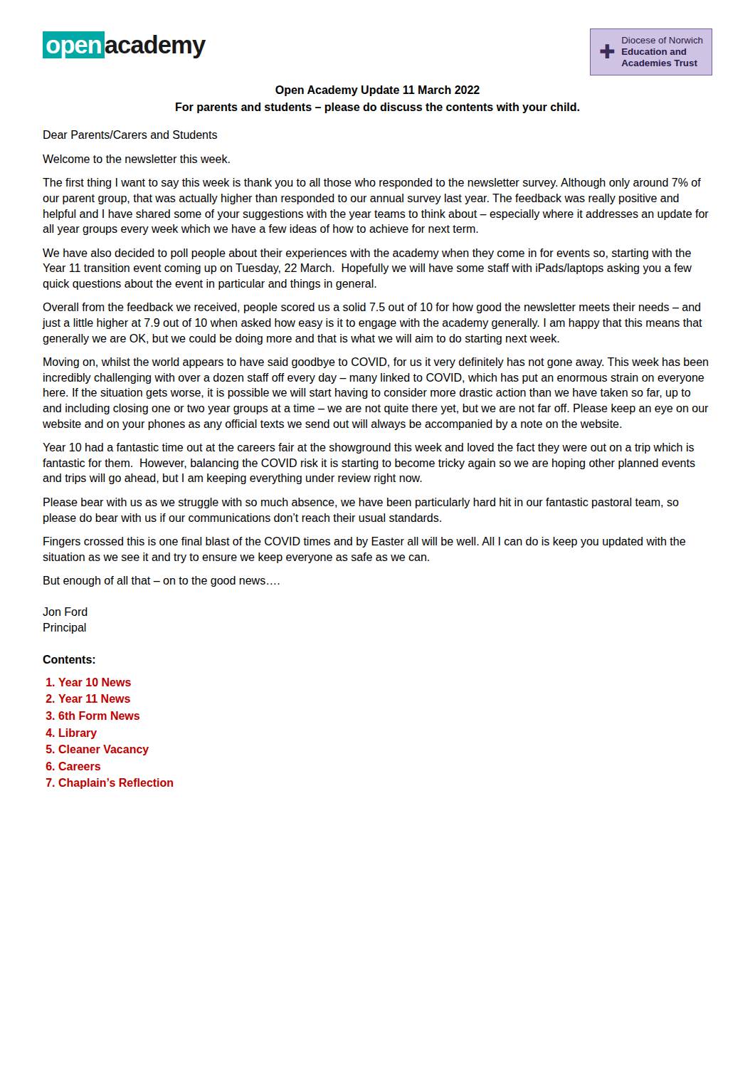open academy
✚ Diocese of Norwich Education and
Academies Trust
Open Academy Update 11 March 2022
For parents and students – please do discuss the contents with your child.
Dear Parents/Carers and Students
Welcome to the newsletter this week.
The first thing I want to say this week is thank you to all those who responded to the newsletter survey. Although only around 7% of our parent group, that was actually higher than responded to our annual survey last year. The feedback was really positive and helpful and I have shared some of your suggestions with the year teams to think about – especially where it addresses an update for all year groups every week which we have a few ideas of how to achieve for next term.
We have also decided to poll people about their experiences with the academy when they come in for events so, starting with the Year 11 transition event coming up on Tuesday, 22 March. Hopefully we will have some staff with iPads/laptops asking you a few quick questions about the event in particular and things in general.
Overall from the feedback we received, people scored us a solid 7.5 out of 10 for how good the newsletter meets their needs – and just a little higher at 7.9 out of 10 when asked how easy is it to engage with the academy generally. I am happy that this means that generally we are OK, but we could be doing more and that is what we will aim to do starting next week.
Moving on, whilst the world appears to have said goodbye to COVID, for us it very definitely has not gone away. This week has been incredibly challenging with over a dozen staff off every day – many linked to COVID, which has put an enormous strain on everyone here. If the situation gets worse, it is possible we will start having to consider more drastic action than we have taken so far, up to and including closing one or two year groups at a time – we are not quite there yet, but we are not far off. Please keep an eye on our website and on your phones as any official texts we send out will always be accompanied by a note on the website.
Year 10 had a fantastic time out at the careers fair at the showground this week and loved the fact they were out on a trip which is fantastic for them. However, balancing the COVID risk it is starting to become tricky again so we are hoping other planned events and trips will go ahead, but I am keeping everything under review right now.
Please bear with us as we struggle with so much absence, we have been particularly hard hit in our fantastic pastoral team, so please do bear with us if our communications don’t reach their usual standards.
Fingers crossed this is one final blast of the COVID times and by Easter all will be well. All I can do is keep you updated with the situation as we see it and try to ensure we keep everyone as safe as we can.
But enough of all that – on to the good news….
Jon Ford
Principal
Contents:
Year 10 News
Year 11 News
6th Form News
Library
Cleaner Vacancy
Careers
Chaplain’s Reflection